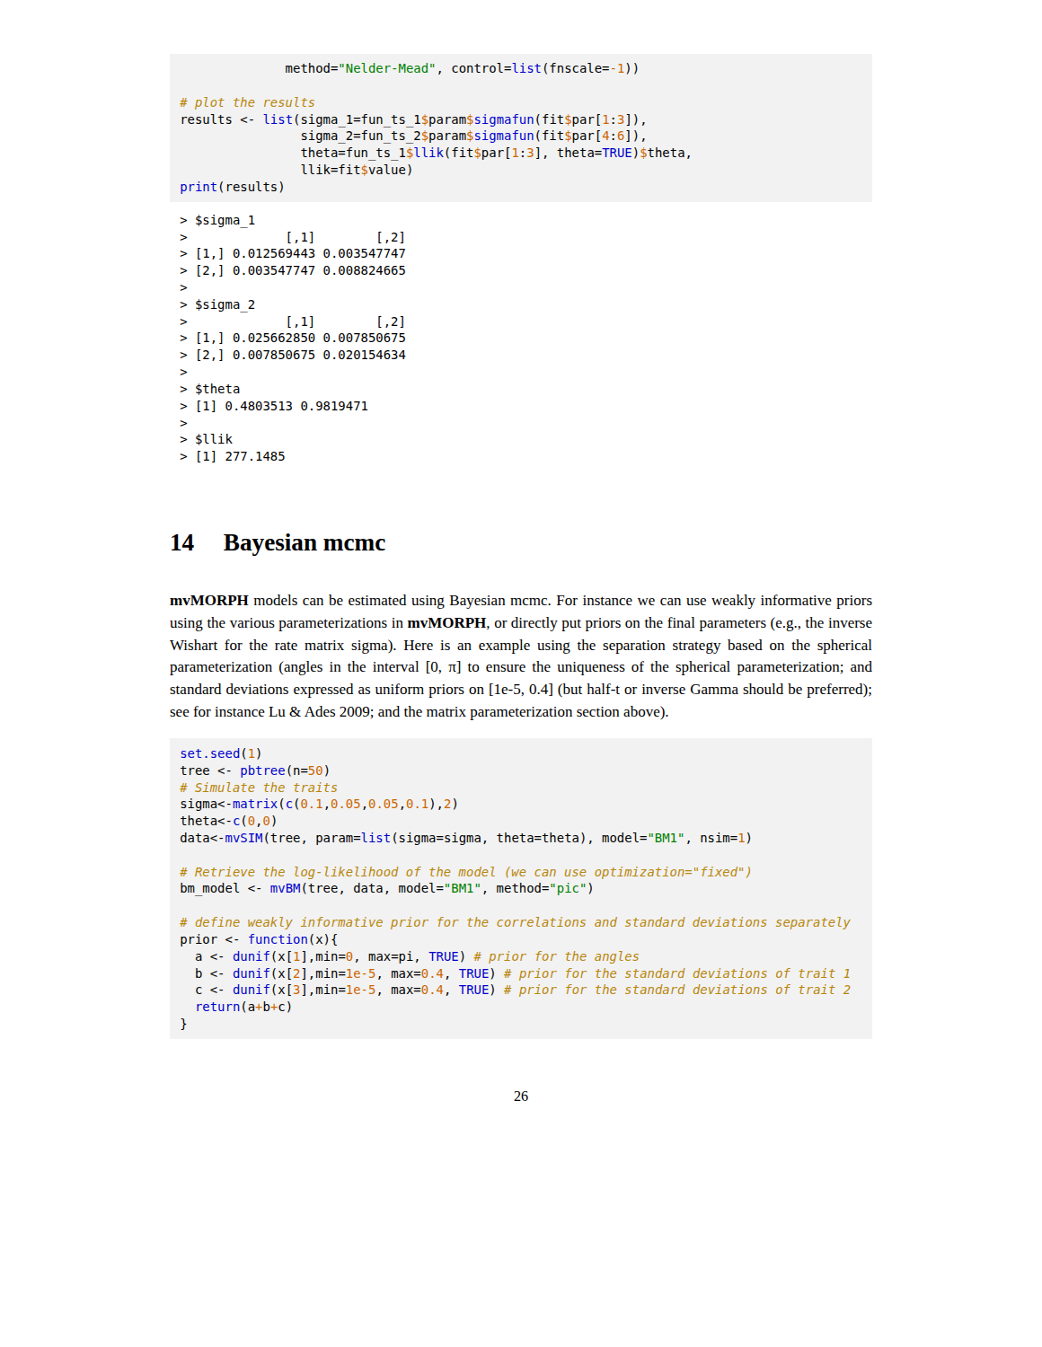method="Nelder-Mead", control=list(fnscale=-1))

# plot the results
results <- list(sigma_1=fun_ts_1$param$sigmafun(fit$par[1:3]),
                sigma_2=fun_ts_2$param$sigmafun(fit$par[4:6]),
                theta=fun_ts_1$llik(fit$par[1:3], theta=TRUE)$theta,
                llik=fit$value)
print(results)
> $sigma_1
>             [,1]        [,2]
> [1,] 0.012569443 0.003547747
> [2,] 0.003547747 0.008824665
>
> $sigma_2
>             [,1]        [,2]
> [1,] 0.025662850 0.007850675
> [2,] 0.007850675 0.020154634
>
> $theta
> [1] 0.4803513 0.9819471
>
> $llik
> [1] 277.1485
14 Bayesian mcmc
mvMORPH models can be estimated using Bayesian mcmc. For instance we can use weakly informative priors using the various parameterizations in mvMORPH, or directly put priors on the final parameters (e.g., the inverse Wishart for the rate matrix sigma). Here is an example using the separation strategy based on the spherical parameterization (angles in the interval [0, π] to ensure the uniqueness of the spherical parameterization; and standard deviations expressed as uniform priors on [1e-5, 0.4] (but half-t or inverse Gamma should be preferred); see for instance Lu & Ades 2009; and the matrix parameterization section above).
set.seed(1)
tree <- pbtree(n=50)
# Simulate the traits
sigma<-matrix(c(0.1,0.05,0.05,0.1),2)
theta<-c(0,0)
data<-mvSIM(tree, param=list(sigma=sigma, theta=theta), model="BM1", nsim=1)

# Retrieve the log-likelihood of the model (we can use optimization="fixed")
bm_model <- mvBM(tree, data, model="BM1", method="pic")

# define weakly informative prior for the correlations and standard deviations separately
prior <- function(x){
  a <- dunif(x[1],min=0, max=pi, TRUE) # prior for the angles
  b <- dunif(x[2],min=1e-5, max=0.4, TRUE) # prior for the standard deviations of trait 1
  c <- dunif(x[3],min=1e-5, max=0.4, TRUE) # prior for the standard deviations of trait 2
  return(a+b+c)
}
26